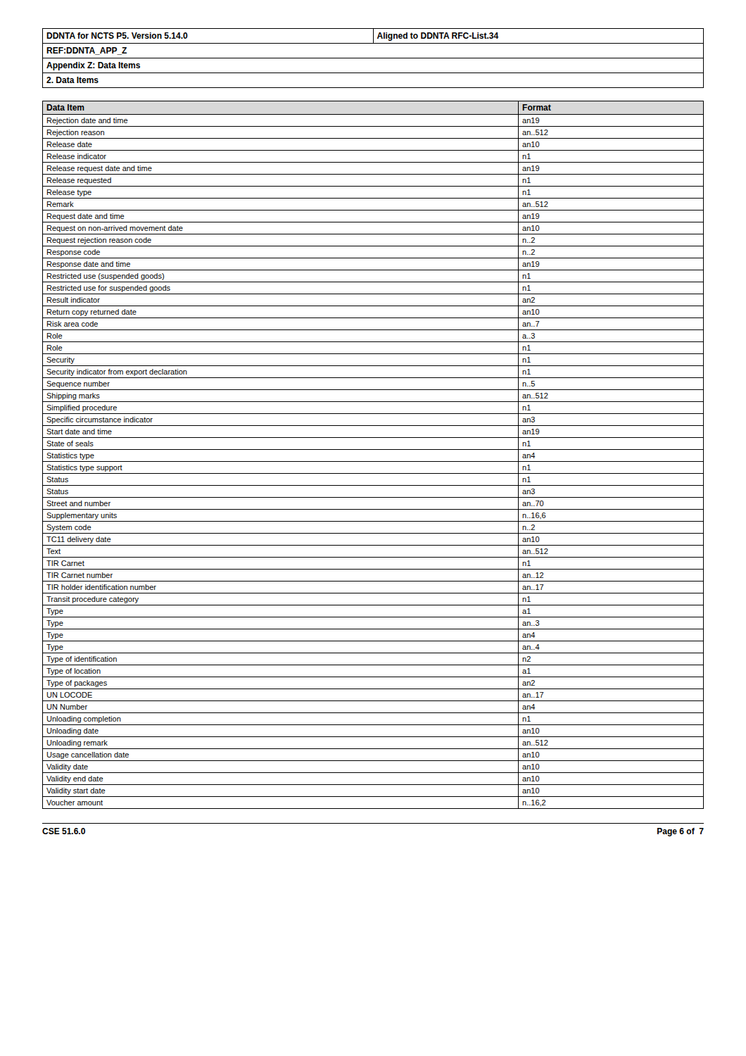| DDNTA for NCTS P5. Version 5.14.0 | Aligned to DDNTA RFC-List.34 |
| REF:DDNTA_APP_Z |
| Appendix Z: Data Items |
| 2. Data Items |
| Data Item | Format |
| --- | --- |
| Rejection date and time | an19 |
| Rejection reason | an..512 |
| Release date | an10 |
| Release indicator | n1 |
| Release request date and time | an19 |
| Release requested | n1 |
| Release type | n1 |
| Remark | an..512 |
| Request date and time | an19 |
| Request on non-arrived movement date | an10 |
| Request rejection reason code | n..2 |
| Response code | n..2 |
| Response date and time | an19 |
| Restricted use (suspended goods) | n1 |
| Restricted use for suspended goods | n1 |
| Result indicator | an2 |
| Return copy returned date | an10 |
| Risk area code | an..7 |
| Role | a..3 |
| Role | n1 |
| Security | n1 |
| Security indicator from export declaration | n1 |
| Sequence number | n..5 |
| Shipping marks | an..512 |
| Simplified procedure | n1 |
| Specific circumstance indicator | an3 |
| Start date and time | an19 |
| State of seals | n1 |
| Statistics type | an4 |
| Statistics type support | n1 |
| Status | n1 |
| Status | an3 |
| Street and number | an..70 |
| Supplementary units | n..16,6 |
| System code | n..2 |
| TC11 delivery date | an10 |
| Text | an..512 |
| TIR Carnet | n1 |
| TIR Carnet number | an..12 |
| TIR holder identification number | an..17 |
| Transit procedure category | n1 |
| Type | a1 |
| Type | an..3 |
| Type | an4 |
| Type | an..4 |
| Type of identification | n2 |
| Type of location | a1 |
| Type of packages | an2 |
| UN LOCODE | an..17 |
| UN Number | an4 |
| Unloading completion | n1 |
| Unloading date | an10 |
| Unloading remark | an..512 |
| Usage cancellation date | an10 |
| Validity date | an10 |
| Validity end date | an10 |
| Validity start date | an10 |
| Voucher amount | n..16,2 |
CSE 51.6.0 Page 6 of 7